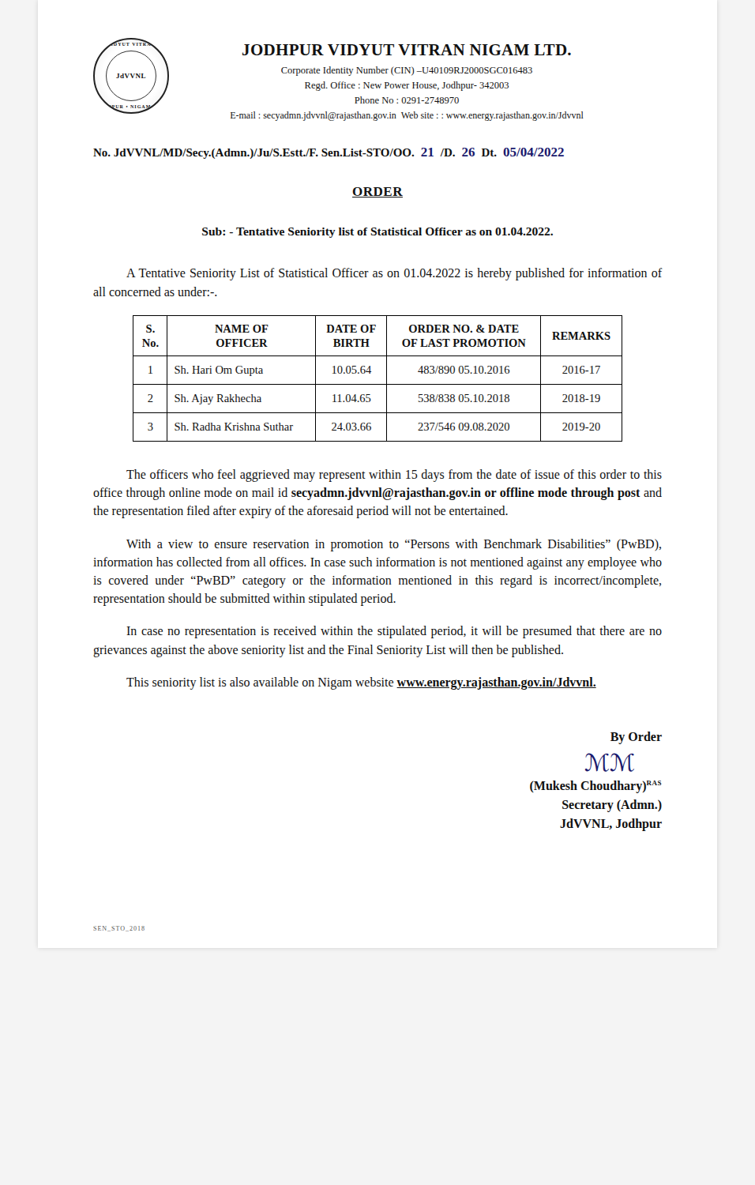VIDYUT VITRAN JdVVNL JODHPUR • NIGAM LTD.
JODHPUR VIDYUT VITRAN NIGAM LTD.
Corporate Identity Number (CIN) –U40109RJ2000SGC016483
Regd. Office : New Power House, Jodhpur- 342003
Phone No : 0291-2748970
E-mail : secyadmn.jdvvnl@rajasthan.gov.in Web site : : www.energy.rajasthan.gov.in/Jdvvnl
No. JdVVNL/MD/Secy.(Admn.)/Ju/S.Estt./F. Sen.List-STO/OO. 21 /D. 26 Dt. 05/04/2022
ORDER
Sub: - Tentative Seniority list of Statistical Officer as on 01.04.2022.
A Tentative Seniority List of Statistical Officer as on 01.04.2022 is hereby published for information of all concerned as under:-.
| S. No. | NAME OF OFFICER | DATE OF BIRTH | ORDER NO. & DATE OF LAST PROMOTION | REMARKS |
| --- | --- | --- | --- | --- |
| 1 | Sh. Hari Om Gupta | 10.05.64 | 483/890 05.10.2016 | 2016-17 |
| 2 | Sh. Ajay Rakhecha | 11.04.65 | 538/838 05.10.2018 | 2018-19 |
| 3 | Sh. Radha Krishna Suthar | 24.03.66 | 237/546 09.08.2020 | 2019-20 |
The officers who feel aggrieved may represent within 15 days from the date of issue of this order to this office through online mode on mail id secyadmn.jdvvnl@rajasthan.gov.in or offline mode through post and the representation filed after expiry of the aforesaid period will not be entertained.
With a view to ensure reservation in promotion to “Persons with Benchmark Disabilities” (PwBD), information has collected from all offices. In case such information is not mentioned against any employee who is covered under “PwBD” category or the information mentioned in this regard is incorrect/incomplete, representation should be submitted within stipulated period.
In case no representation is received within the stipulated period, it will be presumed that there are no grievances against the above seniority list and the Final Seniority List will then be published.
This seniority list is also available on Nigam website www.energy.rajasthan.gov.in/Jdvvnl.
By Order
ℳℳ
(Mukesh Choudhary)RAS
Secretary (Admn.)
JdVVNL, Jodhpur
SEN_STO_2018